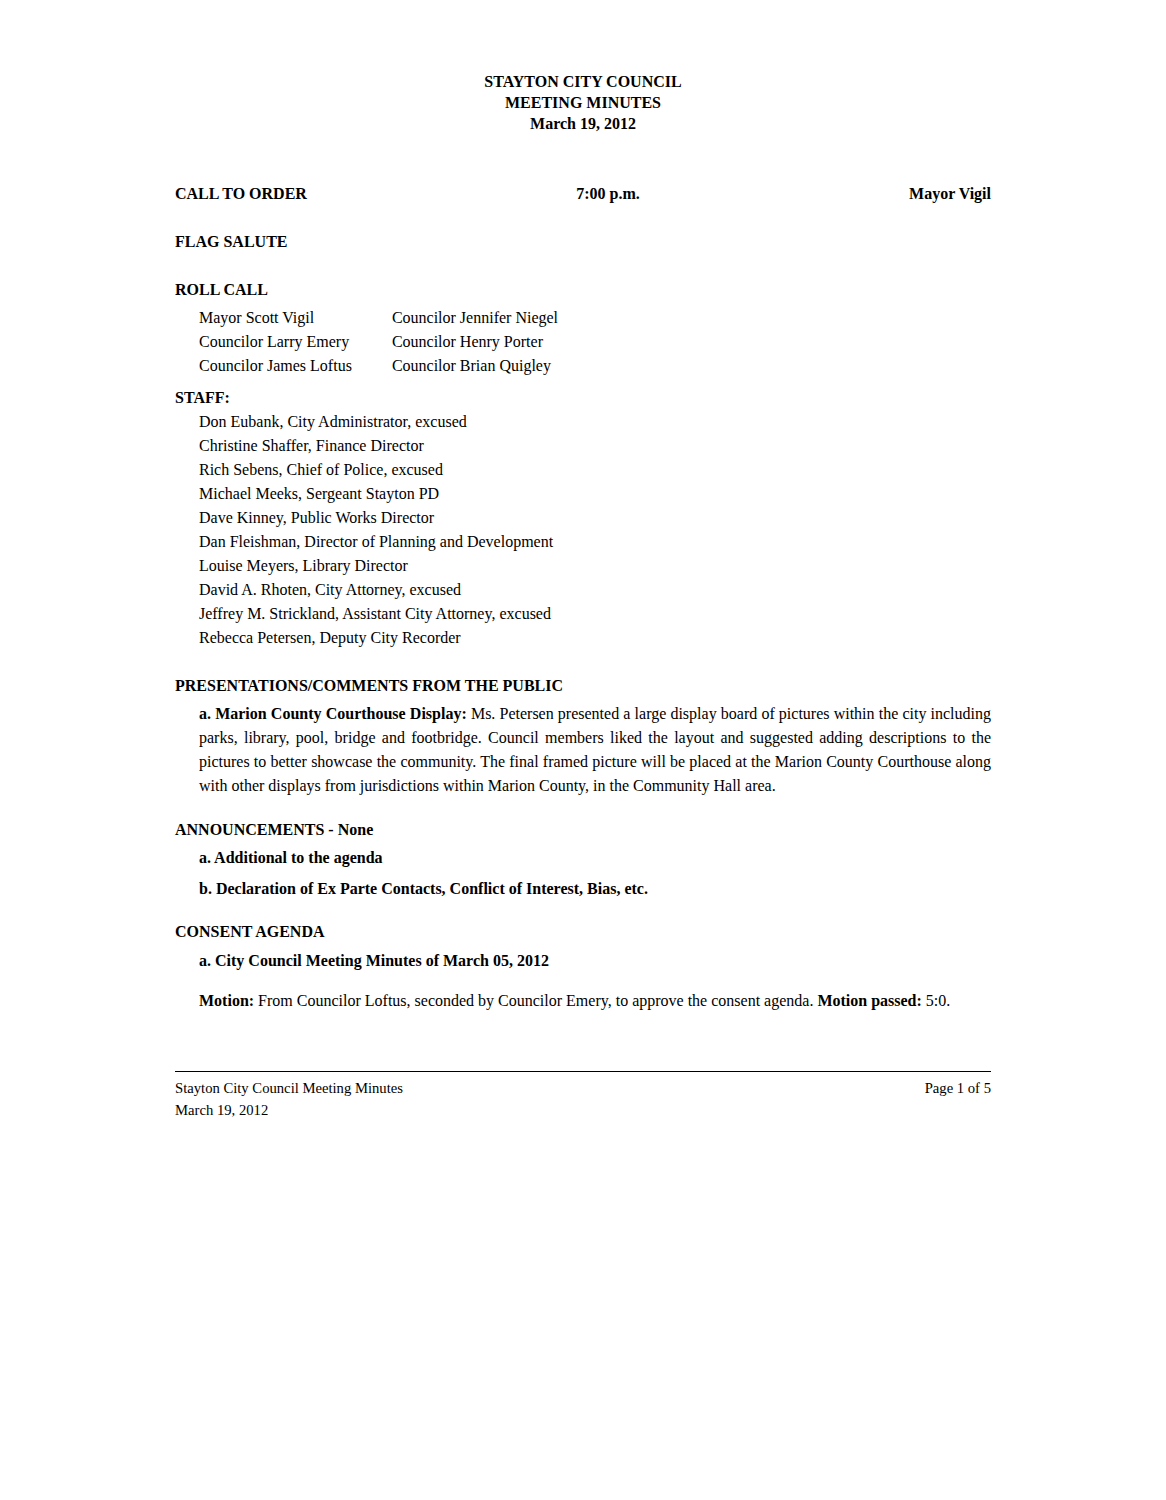STAYTON CITY COUNCIL
MEETING MINUTES
March 19, 2012
CALL TO ORDER 7:00 p.m. Mayor Vigil
FLAG SALUTE
ROLL CALL
| Mayor Scott Vigil | Councilor Jennifer Niegel |
| Councilor Larry Emery | Councilor Henry Porter |
| Councilor James Loftus | Councilor Brian Quigley |
STAFF:
Don Eubank, City Administrator, excused
Christine Shaffer, Finance Director
Rich Sebens, Chief of Police, excused
Michael Meeks, Sergeant Stayton PD
Dave Kinney, Public Works Director
Dan Fleishman, Director of Planning and Development
Louise Meyers, Library Director
David A. Rhoten, City Attorney, excused
Jeffrey M. Strickland, Assistant City Attorney, excused
Rebecca Petersen, Deputy City Recorder
PRESENTATIONS/COMMENTS FROM THE PUBLIC
a. Marion County Courthouse Display: Ms. Petersen presented a large display board of pictures within the city including parks, library, pool, bridge and footbridge. Council members liked the layout and suggested adding descriptions to the pictures to better showcase the community. The final framed picture will be placed at the Marion County Courthouse along with other displays from jurisdictions within Marion County, in the Community Hall area.
ANNOUNCEMENTS - None
a. Additional to the agenda
b. Declaration of Ex Parte Contacts, Conflict of Interest, Bias, etc.
CONSENT AGENDA
a. City Council Meeting Minutes of March 05, 2012
Motion: From Councilor Loftus, seconded by Councilor Emery, to approve the consent agenda. Motion passed: 5:0.
Stayton City Council Meeting Minutes
March 19, 2012
Page 1 of 5